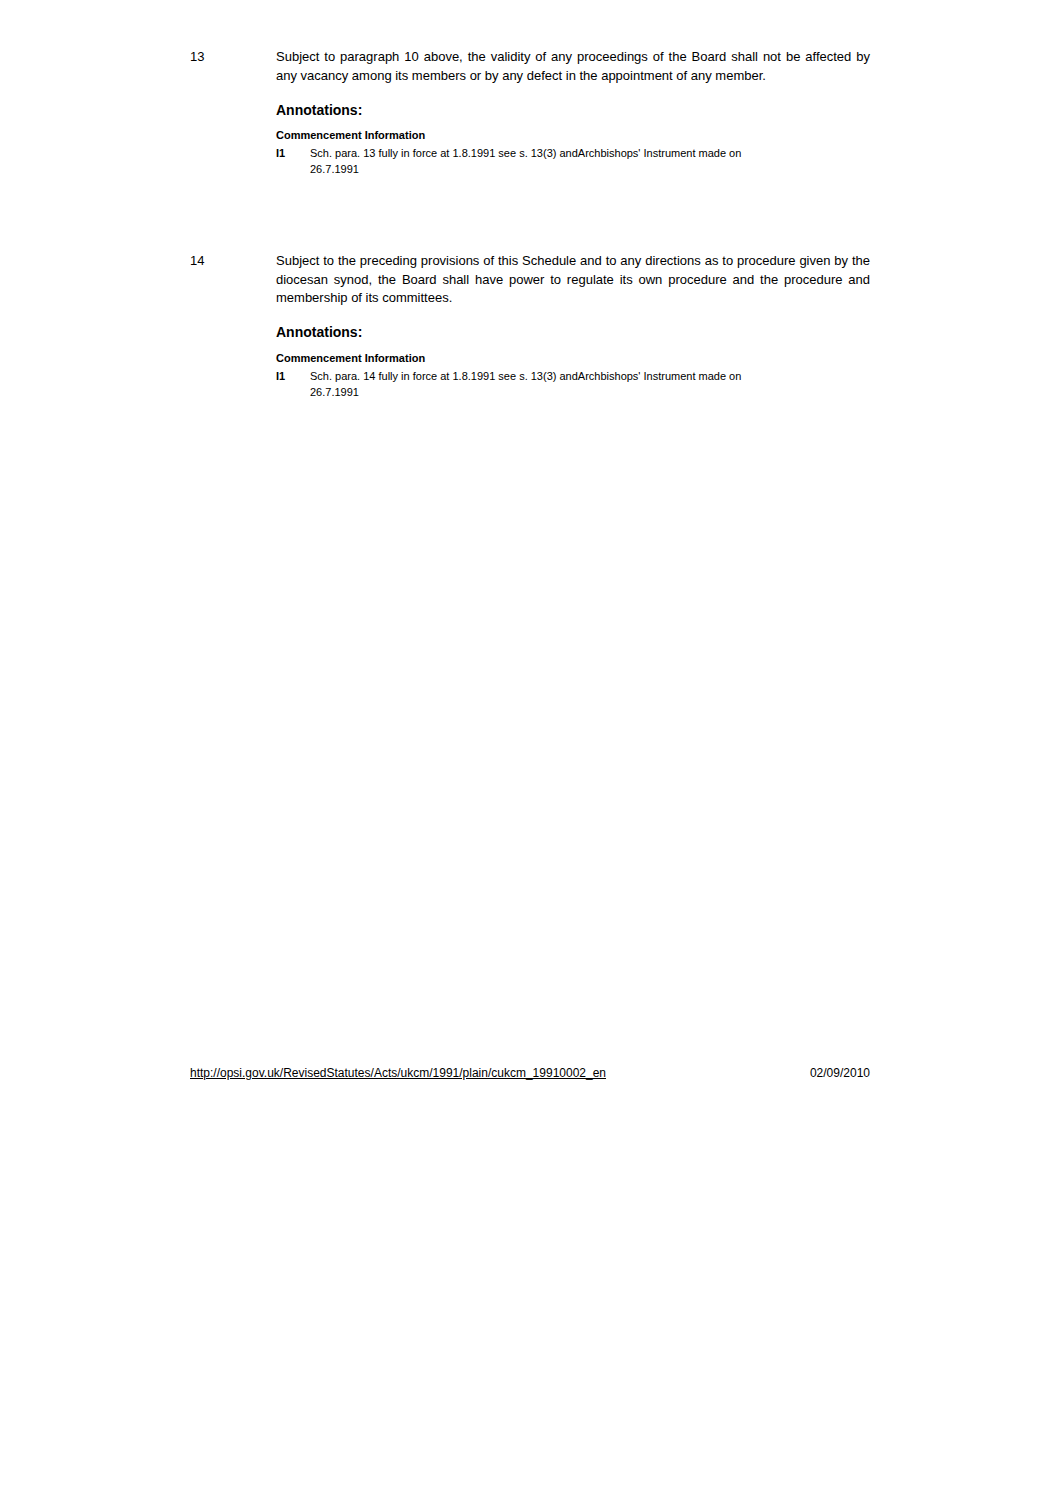13
Subject to paragraph 10 above, the validity of any proceedings of the Board shall not be affected by any vacancy among its members or by any defect in the appointment of any member.
Annotations:
Commencement Information
I1
Sch. para. 13 fully in force at 1.8.1991 see s. 13(3) andArchbishops' Instrument made on26.7.1991
14
Subject to the preceding provisions of this Schedule and to any directions as to procedure given by the diocesan synod, the Board shall have power to regulate its own procedure and the procedure and membership of its committees.
Annotations:
Commencement Information
I1
Sch. para. 14 fully in force at 1.8.1991 see s. 13(3) andArchbishops' Instrument made on26.7.1991
http://opsi.gov.uk/RevisedStatutes/Acts/ukcm/1991/plain/cukcm_19910002_en
02/09/2010